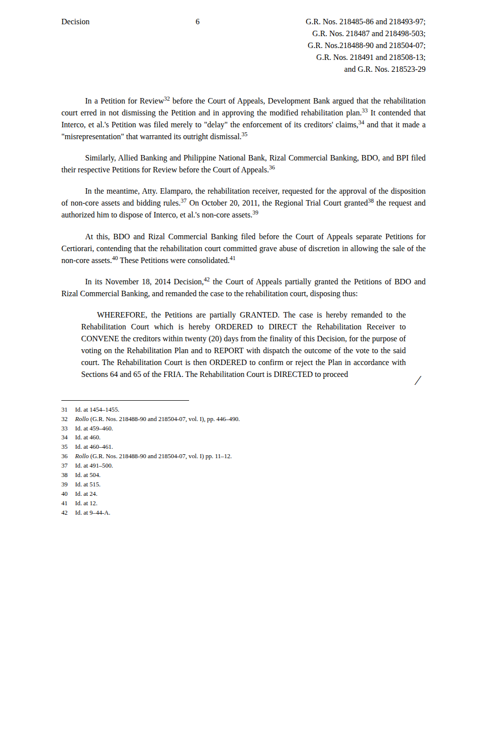Decision
6
G.R. Nos. 218485-86 and 218493-97;
G.R. Nos. 218487 and 218498-503;
G.R. Nos.218488-90 and 218504-07;
G.R. Nos. 218491 and 218508-13;
and G.R. Nos. 218523-29
In a Petition for Review32 before the Court of Appeals, Development Bank argued that the rehabilitation court erred in not dismissing the Petition and in approving the modified rehabilitation plan.33 It contended that Interco, et al.'s Petition was filed merely to "delay" the enforcement of its creditors' claims,34 and that it made a "misrepresentation" that warranted its outright dismissal.35
Similarly, Allied Banking and Philippine National Bank, Rizal Commercial Banking, BDO, and BPI filed their respective Petitions for Review before the Court of Appeals.36
In the meantime, Atty. Elamparo, the rehabilitation receiver, requested for the approval of the disposition of non-core assets and bidding rules.37 On October 20, 2011, the Regional Trial Court granted38 the request and authorized him to dispose of Interco, et al.'s non-core assets.39
At this, BDO and Rizal Commercial Banking filed before the Court of Appeals separate Petitions for Certiorari, contending that the rehabilitation court committed grave abuse of discretion in allowing the sale of the non-core assets.40 These Petitions were consolidated.41
In its November 18, 2014 Decision,42 the Court of Appeals partially granted the Petitions of BDO and Rizal Commercial Banking, and remanded the case to the rehabilitation court, disposing thus:
WHEREFORE, the Petitions are partially GRANTED. The case is hereby remanded to the Rehabilitation Court which is hereby ORDERED to DIRECT the Rehabilitation Receiver to CONVENE the creditors within twenty (20) days from the finality of this Decision, for the purpose of voting on the Rehabilitation Plan and to REPORT with dispatch the outcome of the vote to the said court. The Rehabilitation Court is then ORDERED to confirm or reject the Plan in accordance with Sections 64 and 65 of the FRIA. The Rehabilitation Court is DIRECTED to proceed
⁄
31 Id. at 1454–1455.
32 Rollo (G.R. Nos. 218488-90 and 218504-07, vol. I), pp. 446–490.
33 Id. at 459–460.
34 Id. at 460.
35 Id. at 460–461.
36 Rollo (G.R. Nos. 218488-90 and 218504-07, vol. I) pp. 11–12.
37 Id. at 491–500.
38 Id. at 504.
39 Id. at 515.
40 Id. at 24.
41 Id. at 12.
42 Id. at 9–44-A.